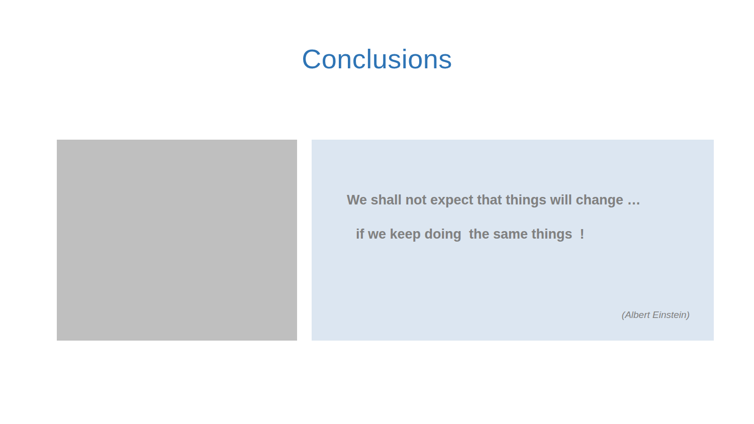Conclusions
We shall not expect that things will change …
if we keep doing the same things !
(Albert Einstein)